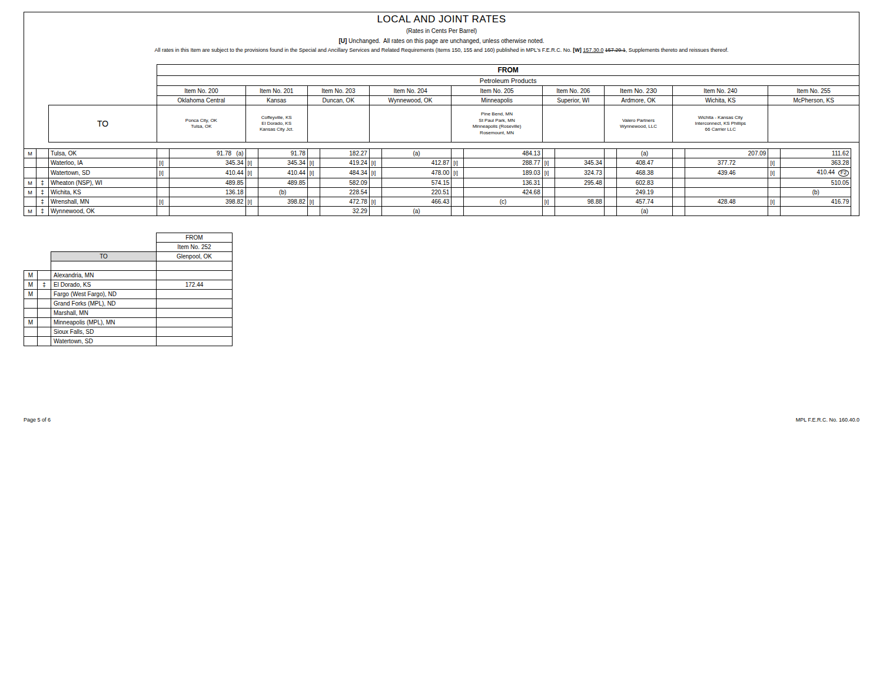| LOCAL AND JOINT RATES (Rates in Cents Per Barrel) [U] Unchanged. All rates on this page are unchanged, unless otherwise noted. All rates in this Item are subject to the provisions found in the Special and Ancillary Services and Related Requirements (Items 150, 155 and 160) published in MPL's F.E.R.C. No. [W] 157.30.0 157.29.1 , Supplements thereto and reissues thereof. |
| | | | FROM |
| Petroleum Products |
| Item No. 200 | Item No. 201 | Item No. 203 | Item No. 204 | Item No. 205 | Item No. 206 | Item No. 230 | Item No. 240 | Item No. 255 |
| Oklahoma Central | Kansas | Duncan, OK | Wynnewood, OK | Minneapolis | Superior, WI | Ardmore, OK | Wichita, KS | McPherson, KS |
| | | TO | Ponca City, OK Tulsa, OK | Coffeyville, KS El Dorado, KS Kansas City Jct. | | | Pine Bend, MN St Paul Park, MN Minneapolis (Roseville) Rosemount, MN | | Valero Partners Wynnewood, LLC | Wichita - Kansas City Interconnect, KS Phillips 66 Carrier LLC | |
| M | | Tulsa, OK | | 91.78 (a) | | 91.78 | | 182.27 | | (a) | | 484.13 | | | | (a) | | 207.09 | | 111.62 | |
| | | Waterloo, IA | [I] | 345.34 | [I] | 345.34 | [I] | 419.24 | [I] | 412.87 | [I] | 288.77 | [I] | 345.34 | | 408.47 | | 377.72 | [I] | 363.28 | |
| | | Watertown, SD | [I] | 410.44 | [I] | 410.44 | [I] | 484.34 | [I] | 478.00 | [I] | 189.03 | [I] | 324.73 | | 468.38 | | 439.46 | [I] | 410.44 F2 | |
| M | ‡ | Wheaton (NSP), WI | | 489.85 | | 489.85 | | 582.09 | | 574.15 | | 136.31 | | 295.48 | | 602.83 | | | | 510.05 | |
| M | ‡ | Wichita, KS | | 136.18 | | (b) | | 228.54 | | 220.51 | | 424.68 | | | | 249.19 | | | | (b) | |
| | ‡ | Wrenshall, MN | [I] | 398.82 | [I] | 398.82 | [I] | 472.78 | [I] | 466.43 | | (c) | [I] | 98.88 | | 457.74 | | 428.48 | [I] | 416.79 | |
| M | ‡ | Wynnewood, OK | | | | | | 32.29 | | (a) | | | | | | (a) | | | | | |
| | | | FROM |
| | | | Item No. 252 |
| | | TO | Glenpool, OK |
| M | | Alexandria, MN | |
| M | ‡ | El Dorado, KS | 172.44 |
| M | | Fargo (West Fargo), ND | |
| | | Grand Forks (MPL), ND | |
| | | Marshall, MN | |
| M | | Minneapolis (MPL), MN | |
| | | Sioux Falls, SD | |
| | | Watertown, SD | |
Page 5 of 6
MPL F.E.R.C. No. 160.40.0